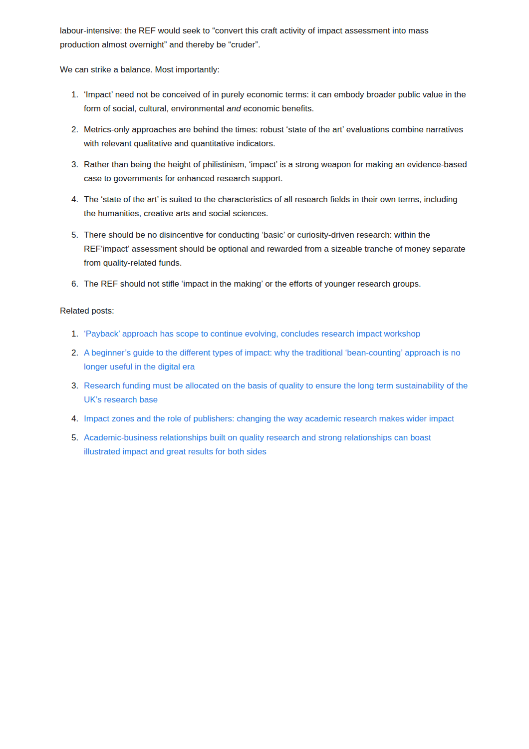labour-intensive: the REF would seek to “convert this craft activity of impact assessment into mass production almost overnight” and thereby be “cruder”.
We can strike a balance. Most importantly:
‘Impact’ need not be conceived of in purely economic terms: it can embody broader public value in the form of social, cultural, environmental and economic benefits.
Metrics-only approaches are behind the times: robust ‘state of the art’ evaluations combine narratives with relevant qualitative and quantitative indicators.
Rather than being the height of philistinism, ‘impact’ is a strong weapon for making an evidence-based case to governments for enhanced research support.
The ‘state of the art’ is suited to the characteristics of all research fields in their own terms, including the humanities, creative arts and social sciences.
There should be no disincentive for conducting ‘basic’ or curiosity-driven research: within the REF‘impact’ assessment should be optional and rewarded from a sizeable tranche of money separate from quality-related funds.
The REF should not stifle ‘impact in the making’ or the efforts of younger research groups.
Related posts:
‘Payback’ approach has scope to continue evolving, concludes research impact workshop
A beginner’s guide to the different types of impact: why the traditional ‘bean-counting’ approach is no longer useful in the digital era
Research funding must be allocated on the basis of quality to ensure the long term sustainability of the UK’s research base
Impact zones and the role of publishers: changing the way academic research makes wider impact
Academic-business relationships built on quality research and strong relationships can boast illustrated impact and great results for both sides